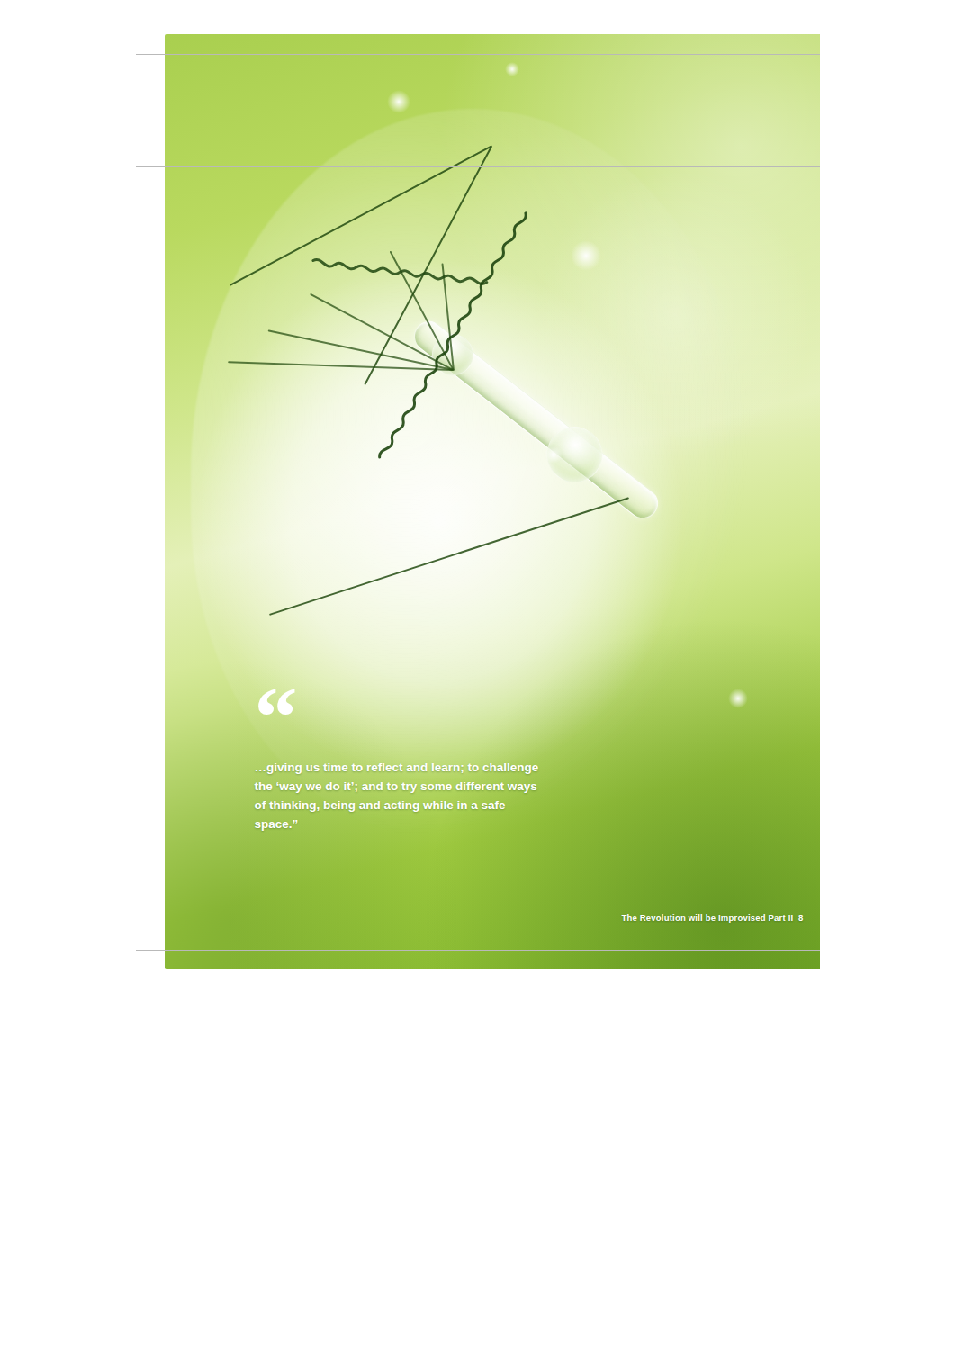“
…giving us time to reflect and learn; to challenge the ‘way we do it’; and to try some different ways of thinking, being and acting while in a safe space.”
The Revolution will be Improvised Part II 8